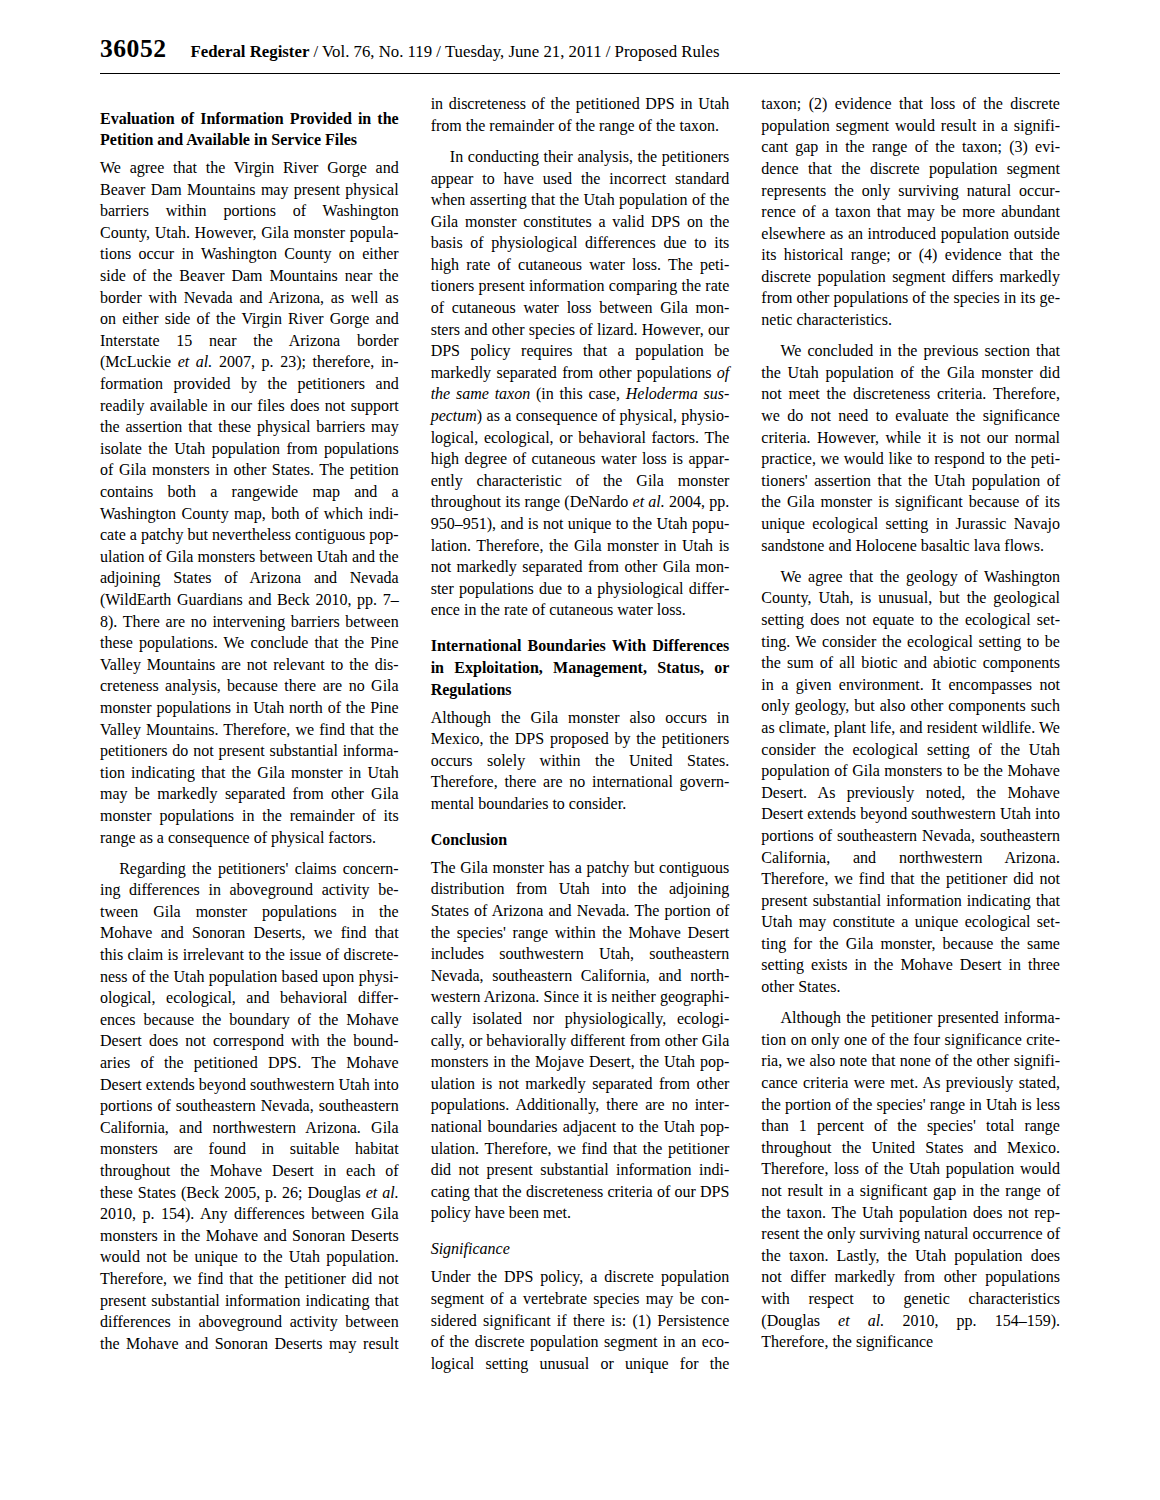36052
Federal Register / Vol. 76, No. 119 / Tuesday, June 21, 2011 / Proposed Rules
Evaluation of Information Provided in the Petition and Available in Service Files
We agree that the Virgin River Gorge and Beaver Dam Mountains may present physical barriers within portions of Washington County, Utah. However, Gila monster populations occur in Washington County on either side of the Beaver Dam Mountains near the border with Nevada and Arizona, as well as on either side of the Virgin River Gorge and Interstate 15 near the Arizona border (McLuckie et al. 2007, p. 23); therefore, information provided by the petitioners and readily available in our files does not support the assertion that these physical barriers may isolate the Utah population from populations of Gila monsters in other States. The petition contains both a rangewide map and a Washington County map, both of which indicate a patchy but nevertheless contiguous population of Gila monsters between Utah and the adjoining States of Arizona and Nevada (WildEarth Guardians and Beck 2010, pp. 7–8). There are no intervening barriers between these populations. We conclude that the Pine Valley Mountains are not relevant to the discreteness analysis, because there are no Gila monster populations in Utah north of the Pine Valley Mountains. Therefore, we find that the petitioners do not present substantial information indicating that the Gila monster in Utah may be markedly separated from other Gila monster populations in the remainder of its range as a consequence of physical factors.
Regarding the petitioners' claims concerning differences in aboveground activity between Gila monster populations in the Mohave and Sonoran Deserts, we find that this claim is irrelevant to the issue of discreteness of the Utah population based upon physiological, ecological, and behavioral differences because the boundary of the Mohave Desert does not correspond with the boundaries of the petitioned DPS. The Mohave Desert extends beyond southwestern Utah into portions of southeastern Nevada, southeastern California, and northwestern Arizona. Gila monsters are found in suitable habitat throughout the Mohave Desert in each of these States (Beck 2005, p. 26; Douglas et al. 2010, p. 154). Any differences between Gila monsters in the Mohave and Sonoran Deserts would not be unique to the Utah population. Therefore, we find that the petitioner did not present substantial information indicating that differences in aboveground activity between the Mohave and Sonoran Deserts may result in discreteness of the petitioned DPS in Utah from the remainder of the range of the taxon.
In conducting their analysis, the petitioners appear to have used the incorrect standard when asserting that the Utah population of the Gila monster constitutes a valid DPS on the basis of physiological differences due to its high rate of cutaneous water loss. The petitioners present information comparing the rate of cutaneous water loss between Gila monsters and other species of lizard. However, our DPS policy requires that a population be markedly separated from other populations of the same taxon (in this case, Heloderma suspectum) as a consequence of physical, physiological, ecological, or behavioral factors. The high degree of cutaneous water loss is apparently characteristic of the Gila monster throughout its range (DeNardo et al. 2004, pp. 950–951), and is not unique to the Utah population. Therefore, the Gila monster in Utah is not markedly separated from other Gila monster populations due to a physiological difference in the rate of cutaneous water loss.
International Boundaries With Differences in Exploitation, Management, Status, or Regulations
Although the Gila monster also occurs in Mexico, the DPS proposed by the petitioners occurs solely within the United States. Therefore, there are no international governmental boundaries to consider.
Conclusion
The Gila monster has a patchy but contiguous distribution from Utah into the adjoining States of Arizona and Nevada. The portion of the species' range within the Mohave Desert includes southwestern Utah, southeastern Nevada, southeastern California, and northwestern Arizona. Since it is neither geographically isolated nor physiologically, ecologically, or behaviorally different from other Gila monsters in the Mojave Desert, the Utah population is not markedly separated from other populations. Additionally, there are no international boundaries adjacent to the Utah population. Therefore, we find that the petitioner did not present substantial information indicating that the discreteness criteria of our DPS policy have been met.
Significance
Under the DPS policy, a discrete population segment of a vertebrate species may be considered significant if there is: (1) Persistence of the discrete population segment in an ecological setting unusual or unique for the taxon; (2) evidence that loss of the discrete population segment would result in a significant gap in the range of the taxon; (3) evidence that the discrete population segment represents the only surviving natural occurrence of a taxon that may be more abundant elsewhere as an introduced population outside its historical range; or (4) evidence that the discrete population segment differs markedly from other populations of the species in its genetic characteristics.
We concluded in the previous section that the Utah population of the Gila monster did not meet the discreteness criteria. Therefore, we do not need to evaluate the significance criteria. However, while it is not our normal practice, we would like to respond to the petitioners' assertion that the Utah population of the Gila monster is significant because of its unique ecological setting in Jurassic Navajo sandstone and Holocene basaltic lava flows.
We agree that the geology of Washington County, Utah, is unusual, but the geological setting does not equate to the ecological setting. We consider the ecological setting to be the sum of all biotic and abiotic components in a given environment. It encompasses not only geology, but also other components such as climate, plant life, and resident wildlife. We consider the ecological setting of the Utah population of Gila monsters to be the Mohave Desert. As previously noted, the Mohave Desert extends beyond southwestern Utah into portions of southeastern Nevada, southeastern California, and northwestern Arizona. Therefore, we find that the petitioner did not present substantial information indicating that Utah may constitute a unique ecological setting for the Gila monster, because the same setting exists in the Mohave Desert in three other States.
Although the petitioner presented information on only one of the four significance criteria, we also note that none of the other significance criteria were met. As previously stated, the portion of the species' range in Utah is less than 1 percent of the species' total range throughout the United States and Mexico. Therefore, loss of the Utah population would not result in a significant gap in the range of the taxon. The Utah population does not represent the only surviving natural occurrence of the taxon. Lastly, the Utah population does not differ markedly from other populations with respect to genetic characteristics (Douglas et al. 2010, pp. 154–159). Therefore, the significance